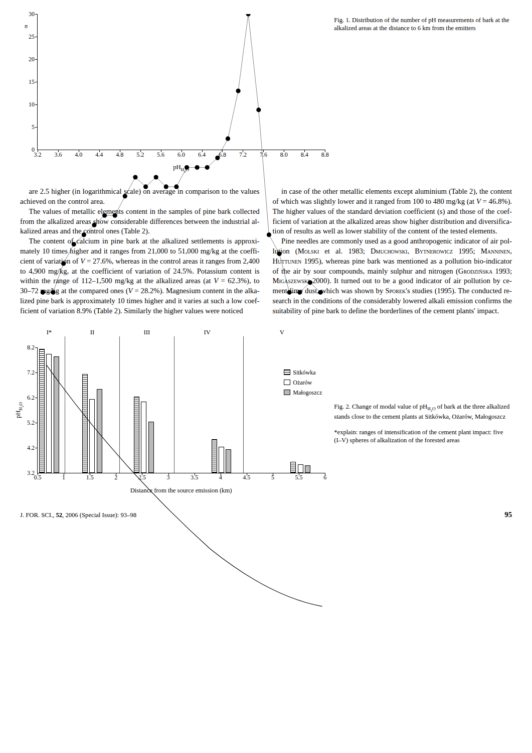n 30 25 20 15 10 5 0 3.2 3.6 4.0 4.4 4.8 5.2 5.6 6.0 6.4 6.8 7.2 7.6 8.0 8.4 8.8
pHH2 O
Fig. 1. Distribution of the number of pH measurements of bark at the alkalized areas at the distance to 6 km from the emitters
are 2.5 higher (in logarithmical scale) on average in comparison to the values achieved on the control area.
The values of metallic elements content in the samples of pine bark collected from the alkalized areas show considerable differences between the industrial alkalized areas and the control ones (Table 2).
The content of calcium in pine bark at the alkalized settlements is approximately 10 times higher and it ranges from 21,000 to 51,000 mg/kg at the coefficient of variation of V = 27.6%, whereas in the control areas it ranges from 2,400 to 4,900 mg/kg, at the coefficient of variation of 24.5%. Potassium content is within the range of 112–1,500 mg/kg at the alkalized areas (at V = 62.3%), to 30–72 mg/kg at the compared ones (V = 28.2%). Magnesium content in the alkalized pine bark is approximately 10 times higher and it varies at such a low coefficient of variation 8.9% (Table 2). Similarly the higher values were noticed
in case of the other metallic elements except aluminium (Table 2), the content of which was slightly lower and it ranged from 100 to 480 mg/kg (at V = 46.8%). The higher values of the standard deviation coefficient (s) and those of the coefficient of variation at the alkalized areas show higher distribution and diversification of results as well as lower stability of the content of the tested elements.
Pine needles are commonly used as a good anthropogenic indicator of air pollution (Molski et al. 1983; Dmuchowski, Bytnerowicz 1995; Manninen, Huttunen 1995), whereas pine bark was mentioned as a pollution bio-indicator of the air by sour compounds, mainly sulphur and nitrogen (Grodzińska 1993; Migaszewski 2000). It turned out to be a good indicator of air pollution by cement-lime dust, which was shown by Sporek's studies (1995). The conducted research in the conditions of the considerably lowered alkali emission confirms the suitability of pine bark to define the borderlines of the cement plants' impact.
pHH2 O 8.2 7.2 6.2 5.2 4.2 3.2 0.5 1 1.5 2 2.5 3 3.5 4 4.5 5 5.5 6 I* II III IV V
Sitkówka
Ożarów
Małogoszcz
Distance from the source emission (km)
Fig. 2. Change of modal value of pHH2 O of bark at the three alkalized stands close to the cement plants at Sitkówka, Ożarów, Małogoszcz
*explain: ranges of intensification of the cement plant impact: five (I–V) spheres of alkalization of the forested areas
J. FOR. SCI., 52, 2006 (Special Issue): 93–98 95